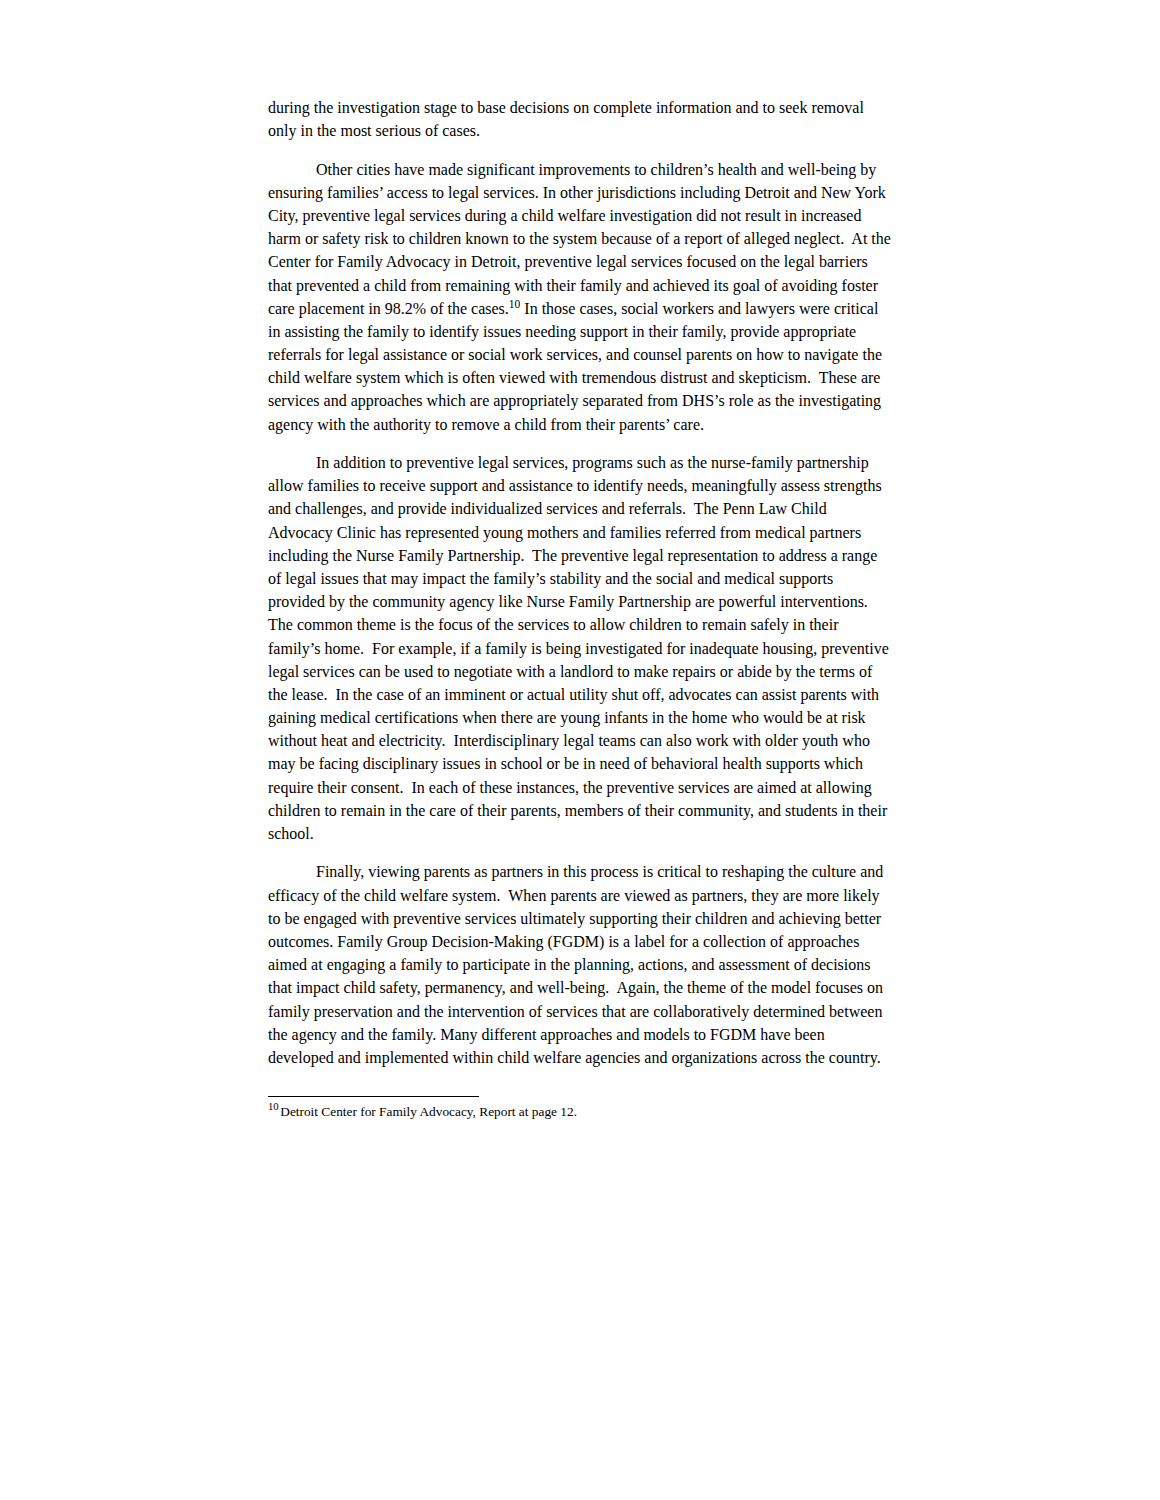during the investigation stage to base decisions on complete information and to seek removal only in the most serious of cases.
Other cities have made significant improvements to children’s health and well-being by ensuring families’ access to legal services. In other jurisdictions including Detroit and New York City, preventive legal services during a child welfare investigation did not result in increased harm or safety risk to children known to the system because of a report of alleged neglect. At the Center for Family Advocacy in Detroit, preventive legal services focused on the legal barriers that prevented a child from remaining with their family and achieved its goal of avoiding foster care placement in 98.2% of the cases.10 In those cases, social workers and lawyers were critical in assisting the family to identify issues needing support in their family, provide appropriate referrals for legal assistance or social work services, and counsel parents on how to navigate the child welfare system which is often viewed with tremendous distrust and skepticism. These are services and approaches which are appropriately separated from DHS’s role as the investigating agency with the authority to remove a child from their parents’ care.
In addition to preventive legal services, programs such as the nurse-family partnership allow families to receive support and assistance to identify needs, meaningfully assess strengths and challenges, and provide individualized services and referrals. The Penn Law Child Advocacy Clinic has represented young mothers and families referred from medical partners including the Nurse Family Partnership. The preventive legal representation to address a range of legal issues that may impact the family’s stability and the social and medical supports provided by the community agency like Nurse Family Partnership are powerful interventions. The common theme is the focus of the services to allow children to remain safely in their family’s home. For example, if a family is being investigated for inadequate housing, preventive legal services can be used to negotiate with a landlord to make repairs or abide by the terms of the lease. In the case of an imminent or actual utility shut off, advocates can assist parents with gaining medical certifications when there are young infants in the home who would be at risk without heat and electricity. Interdisciplinary legal teams can also work with older youth who may be facing disciplinary issues in school or be in need of behavioral health supports which require their consent. In each of these instances, the preventive services are aimed at allowing children to remain in the care of their parents, members of their community, and students in their school.
Finally, viewing parents as partners in this process is critical to reshaping the culture and efficacy of the child welfare system. When parents are viewed as partners, they are more likely to be engaged with preventive services ultimately supporting their children and achieving better outcomes. Family Group Decision-Making (FGDM) is a label for a collection of approaches aimed at engaging a family to participate in the planning, actions, and assessment of decisions that impact child safety, permanency, and well-being. Again, the theme of the model focuses on family preservation and the intervention of services that are collaboratively determined between the agency and the family. Many different approaches and models to FGDM have been developed and implemented within child welfare agencies and organizations across the country.
10Detroit Center for Family Advocacy, Report at page 12.